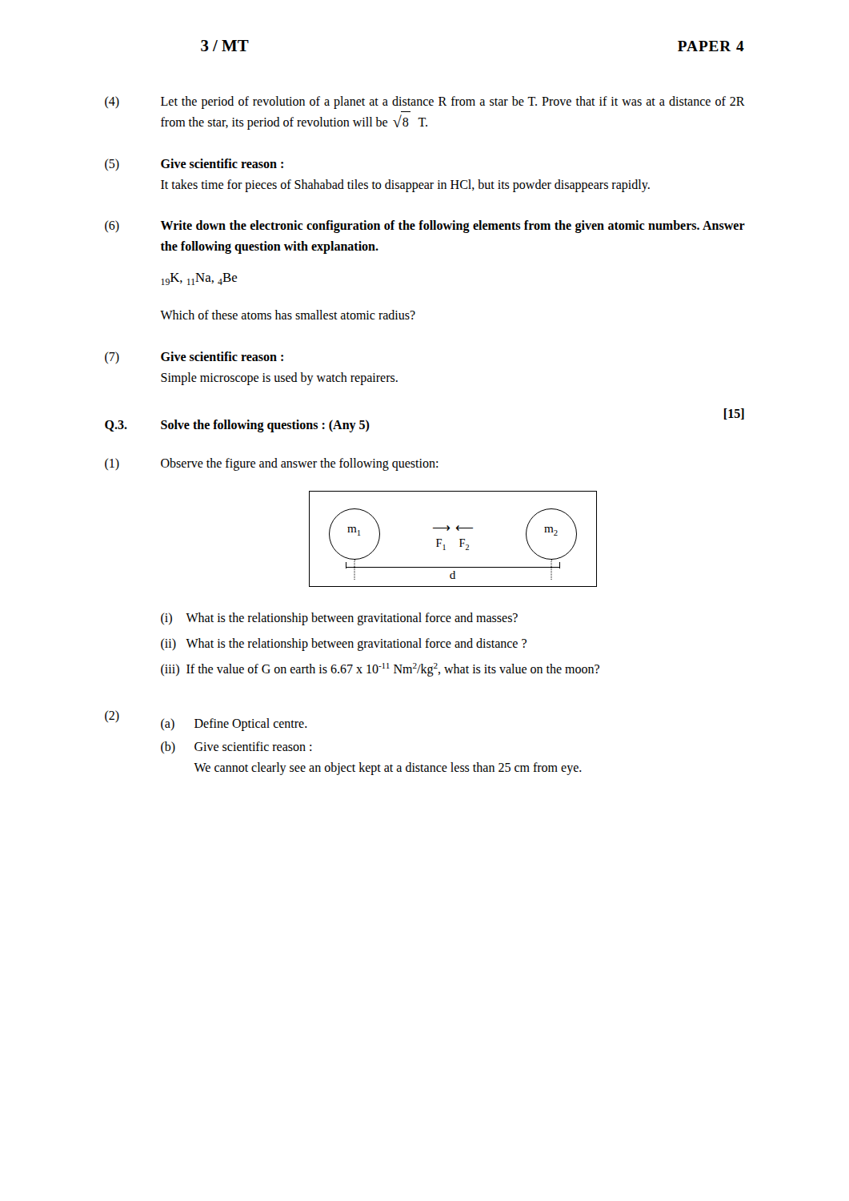3 / MT PAPER 4
(4)
Let the period of revolution of a planet at a distance R from a star be T. Prove that if it was at a distance of 2R from the star, its period of revolution will be 8 T.
(5)
Give scientific reason :
It takes time for pieces of Shahabad tiles to disappear in HCl, but its powder disappears rapidly.
(6)
Write down the electronic configuration of the following elements from the given atomic numbers. Answer the following question with explanation.
19K, 11Na, 4Be
Which of these atoms has smallest atomic radius?
(7)
Give scientific reason :
Simple microscope is used by watch repairers.
Q.3.
Solve the following questions : (Any 5)
[15]
(1)
Observe the figure and answer the following question:
m1
⟶ F1
⟵ F2
m2
d
(i) What is the relationship between gravitational force and masses?
(ii) What is the relationship between gravitational force and distance ?
(iii) If the value of G on earth is 6.67 x 10-11 Nm2/kg2, what is its value on the moon?
(2)
(a) Define Optical centre.
(b) Give scientific reason :
We cannot clearly see an object kept at a distance less than 25 cm from eye.